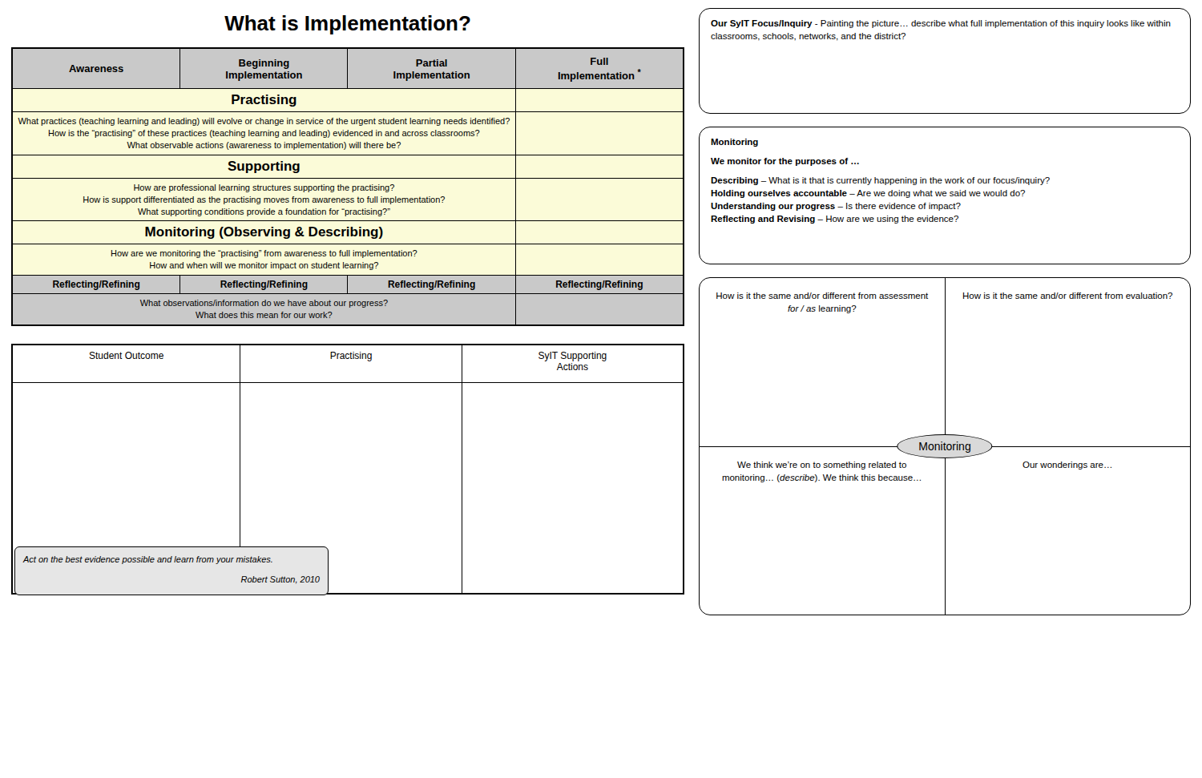What is Implementation?
| Awareness | Beginning Implementation | Partial Implementation | Full Implementation * |
| --- | --- | --- | --- |
| Practising | |
| What practices (teaching learning and leading) will evolve or change in service of the urgent student learning needs identified? How is the “practising” of these practices (teaching learning and leading) evidenced in and across classrooms? What observable actions (awareness to implementation) will there be? | |
| Supporting | |
| How are professional learning structures supporting the practising? How is support differentiated as the practising moves from awareness to full implementation? What supporting conditions provide a foundation for “practising?” | |
| Monitoring (Observing & Describing) | |
| How are we monitoring the “practising” from awareness to full implementation? How and when will we monitor impact on student learning? | |
| Reflecting/Refining | Reflecting/Refining | Reflecting/Refining | Reflecting/Refining |
| What observations/information do we have about our progress? What does this mean for our work? | |
| Student Outcome | Practising | SyIT Supporting Actions |
| --- | --- | --- |
Act on the best evidence possible and learn from your mistakes.
Robert Sutton, 2010
Our SyIT Focus/Inquiry - Painting the picture… describe what full implementation of this inquiry looks like within classrooms, schools, networks, and the district?
Monitoring
We monitor for the purposes of …
Describing – What is it that is currently happening in the work of our focus/inquiry?
Holding ourselves accountable – Are we doing what we said we would do?
Understanding our progress – Is there evidence of impact?
Reflecting and Revising – How are we using the evidence?
| How is it the same and/or different from assessment for / as learning? | How is it the same and/or different from evaluation? |
| We think we’re on to something related to monitoring… ( describe ). We think this because… | Our wonderings are… |
Monitoring